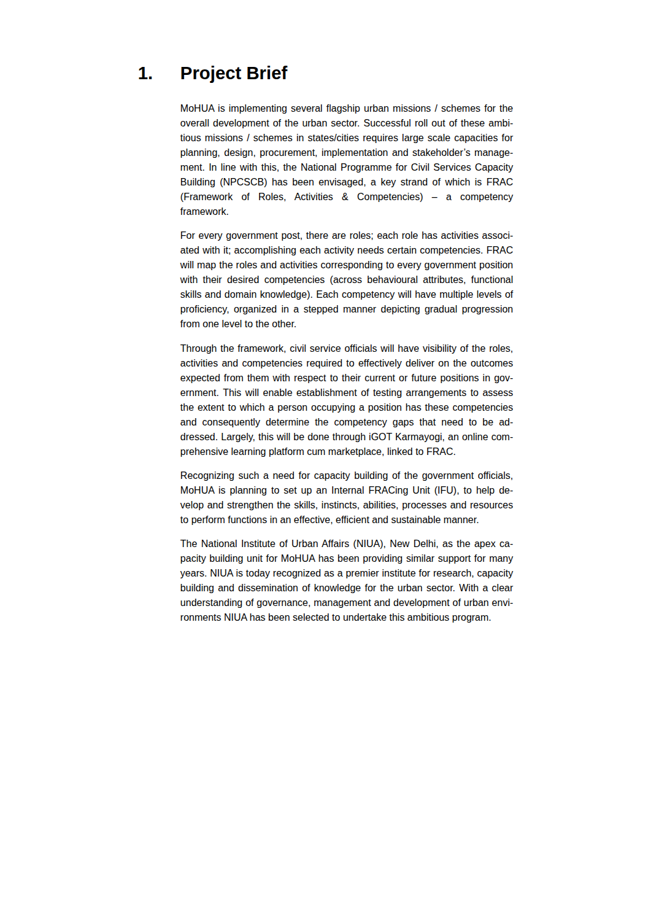1. Project Brief
MoHUA is implementing several flagship urban missions / schemes for the overall development of the urban sector. Successful roll out of these ambitious missions / schemes in states/cities requires large scale capacities for planning, design, procurement, implementation and stakeholder’s management. In line with this, the National Programme for Civil Services Capacity Building (NPCSCB) has been envisaged, a key strand of which is FRAC (Framework of Roles, Activities & Competencies) – a competency framework.
For every government post, there are roles; each role has activities associated with it; accomplishing each activity needs certain competencies. FRAC will map the roles and activities corresponding to every government position with their desired competencies (across behavioural attributes, functional skills and domain knowledge). Each competency will have multiple levels of proficiency, organized in a stepped manner depicting gradual progression from one level to the other.
Through the framework, civil service officials will have visibility of the roles, activities and competencies required to effectively deliver on the outcomes expected from them with respect to their current or future positions in government. This will enable establishment of testing arrangements to assess the extent to which a person occupying a position has these competencies and consequently determine the competency gaps that need to be addressed. Largely, this will be done through iGOT Karmayogi, an online comprehensive learning platform cum marketplace, linked to FRAC.
Recognizing such a need for capacity building of the government officials, MoHUA is planning to set up an Internal FRACing Unit (IFU), to help develop and strengthen the skills, instincts, abilities, processes and resources to perform functions in an effective, efficient and sustainable manner.
The National Institute of Urban Affairs (NIUA), New Delhi, as the apex capacity building unit for MoHUA has been providing similar support for many years. NIUA is today recognized as a premier institute for research, capacity building and dissemination of knowledge for the urban sector. With a clear understanding of governance, management and development of urban environments NIUA has been selected to undertake this ambitious program.